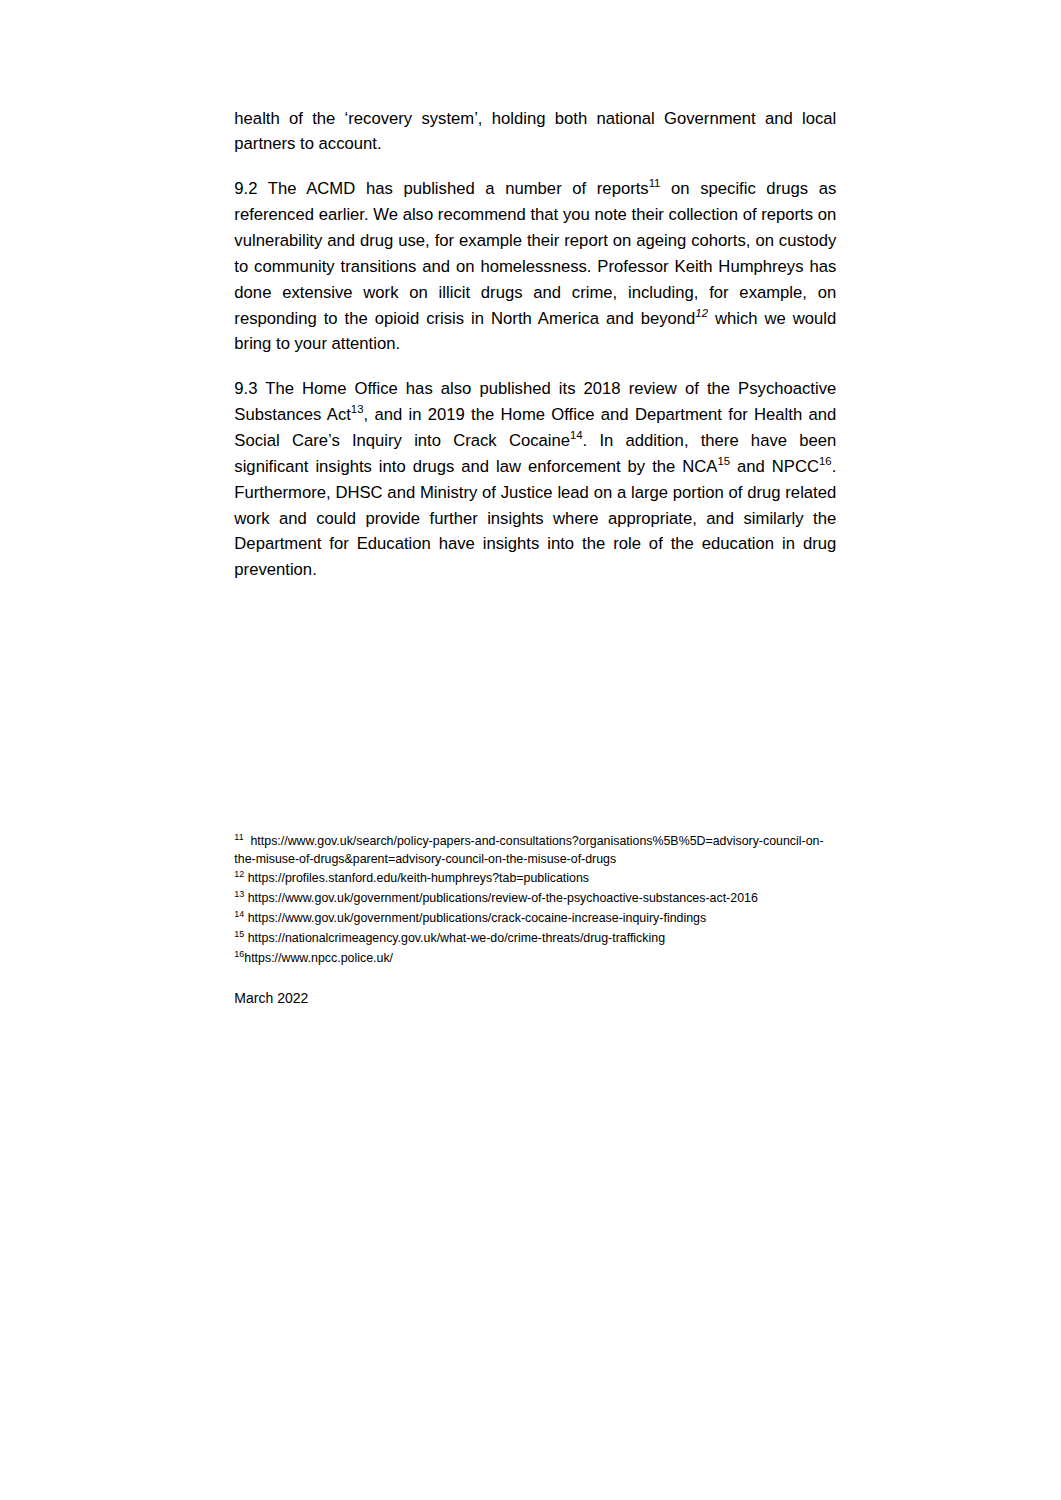health of the ‘recovery system’, holding both national Government and local partners to account.
9.2 The ACMD has published a number of reports11 on specific drugs as referenced earlier. We also recommend that you note their collection of reports on vulnerability and drug use, for example their report on ageing cohorts, on custody to community transitions and on homelessness. Professor Keith Humphreys has done extensive work on illicit drugs and crime, including, for example, on responding to the opioid crisis in North America and beyond12 which we would bring to your attention.
9.3 The Home Office has also published its 2018 review of the Psychoactive Substances Act13, and in 2019 the Home Office and Department for Health and Social Care’s Inquiry into Crack Cocaine14. In addition, there have been significant insights into drugs and law enforcement by the NCA15 and NPCC16. Furthermore, DHSC and Ministry of Justice lead on a large portion of drug related work and could provide further insights where appropriate, and similarly the Department for Education have insights into the role of the education in drug prevention.
11 https://www.gov.uk/search/policy-papers-and-consultations?organisations%5B%5D=advisory-council-on-the-misuse-of-drugs&parent=advisory-council-on-the-misuse-of-drugs
12 https://profiles.stanford.edu/keith-humphreys?tab=publications
13 https://www.gov.uk/government/publications/review-of-the-psychoactive-substances-act-2016
14 https://www.gov.uk/government/publications/crack-cocaine-increase-inquiry-findings
15 https://nationalcrimeagency.gov.uk/what-we-do/crime-threats/drug-trafficking
16https://www.npcc.police.uk/
March 2022